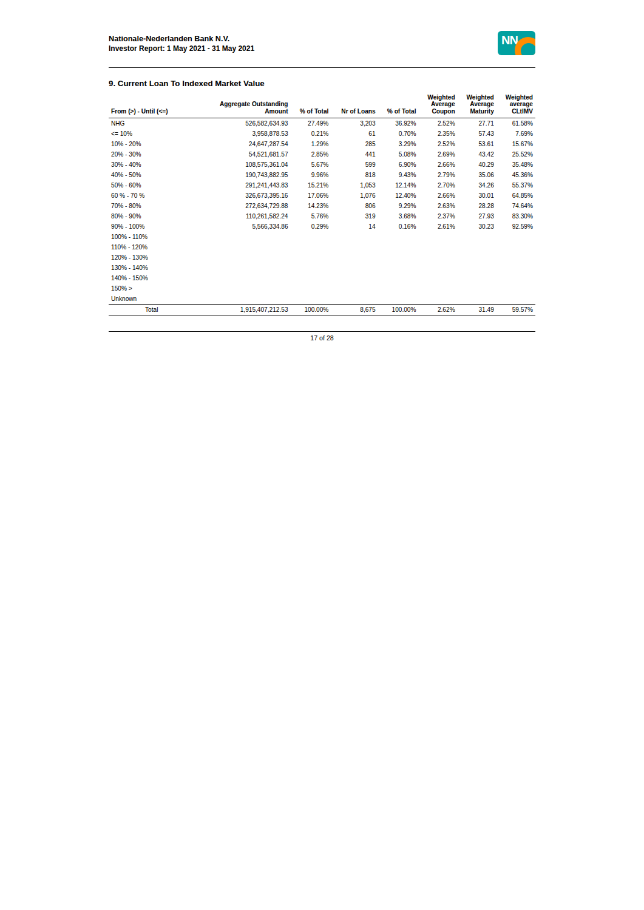NN
Nationale-Nederlanden Bank N.V.
Investor Report: 1 May 2021 - 31 May 2021
9. Current Loan To Indexed Market Value
| From (>) - Until (<=) | Aggregate Outstanding Amount | % of Total | Nr of Loans | % of Total | Weighted Average Coupon | Weighted Average Maturity | Weighted average CLtIMV |
| --- | --- | --- | --- | --- | --- | --- | --- |
| NHG | 526,582,634.93 | 27.49% | 3,203 | 36.92% | 2.52% | 27.71 | 61.58% |
| <= 10% | 3,958,878.53 | 0.21% | 61 | 0.70% | 2.35% | 57.43 | 7.69% |
| 10% - 20% | 24,647,287.54 | 1.29% | 285 | 3.29% | 2.52% | 53.61 | 15.67% |
| 20% - 30% | 54,521,681.57 | 2.85% | 441 | 5.08% | 2.69% | 43.42 | 25.52% |
| 30% - 40% | 108,575,361.04 | 5.67% | 599 | 6.90% | 2.66% | 40.29 | 35.48% |
| 40% - 50% | 190,743,882.95 | 9.96% | 818 | 9.43% | 2.79% | 35.06 | 45.36% |
| 50% - 60% | 291,241,443.83 | 15.21% | 1,053 | 12.14% | 2.70% | 34.26 | 55.37% |
| 60 % - 70 % | 326,673,395.16 | 17.06% | 1,076 | 12.40% | 2.66% | 30.01 | 64.85% |
| 70% - 80% | 272,634,729.88 | 14.23% | 806 | 9.29% | 2.63% | 28.28 | 74.64% |
| 80% - 90% | 110,261,582.24 | 5.76% | 319 | 3.68% | 2.37% | 27.93 | 83.30% |
| 90% - 100% | 5,566,334.86 | 0.29% | 14 | 0.16% | 2.61% | 30.23 | 92.59% |
| 100% - 110% | | | | | | | |
| 110% - 120% | | | | | | | |
| 120% - 130% | | | | | | | |
| 130% - 140% | | | | | | | |
| 140% - 150% | | | | | | | |
| 150% > | | | | | | | |
| Unknown | | | | | | | |
| Total | 1,915,407,212.53 | 100.00% | 8,675 | 100.00% | 2.62% | 31.49 | 59.57% |
17 of 28